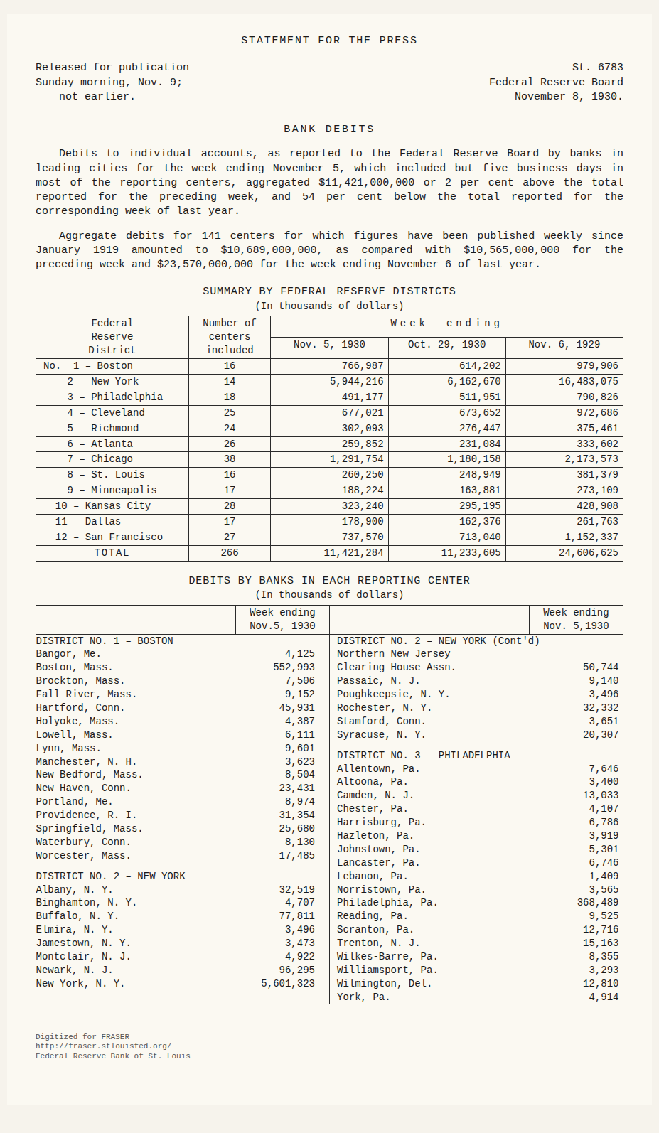STATEMENT FOR THE PRESS
Released for publication
Sunday morning, Nov. 9;
not earlier.
St. 6783
Federal Reserve Board
November 8, 1930.
BANK DEBITS
Debits to individual accounts, as reported to the Federal Reserve Board by banks in leading cities for the week ending November 5, which included but five business days in most of the reporting centers, aggregated $11,421,000,000 or 2 per cent above the total reported for the preceding week, and 54 per cent below the total reported for the corresponding week of last year.
Aggregate debits for 141 centers for which figures have been published weekly since January 1919 amounted to $10,689,000,000, as compared with $10,565,000,000 for the preceding week and $23,570,000,000 for the week ending November 6 of last year.
SUMMARY BY FEDERAL RESERVE DISTRICTS
(In thousands of dollars)
| Federal Reserve District | Number of centers included | Week ending |
| --- | --- | --- |
| Nov. 5, 1930 | Oct. 29, 1930 | Nov. 6, 1929 |
| No. 1 – Boston | 16 | 766,987 | 614,202 | 979,906 |
| 2 – New York | 14 | 5,944,216 | 6,162,670 | 16,483,075 |
| 3 – Philadelphia | 18 | 491,177 | 511,951 | 790,826 |
| 4 – Cleveland | 25 | 677,021 | 673,652 | 972,686 |
| 5 – Richmond | 24 | 302,093 | 276,447 | 375,461 |
| 6 – Atlanta | 26 | 259,852 | 231,084 | 333,602 |
| 7 – Chicago | 38 | 1,291,754 | 1,180,158 | 2,173,573 |
| 8 – St. Louis | 16 | 260,250 | 248,949 | 381,379 |
| 9 – Minneapolis | 17 | 188,224 | 163,881 | 273,109 |
| 10 – Kansas City | 28 | 323,240 | 295,195 | 428,908 |
| 11 – Dallas | 17 | 178,900 | 162,376 | 261,763 |
| 12 – San Francisco | 27 | 737,570 | 713,040 | 1,152,337 |
| TOTAL | 266 | 11,421,284 | 11,233,605 | 24,606,625 |
DEBITS BY BANKS IN EACH REPORTING CENTER
(In thousands of dollars)
| | Week ending Nov.5, 1930 | | Week ending Nov. 5,1930 |
| / DISTRICT NO. 1 – BOSTON / / / Bangor, Me. / 4,125 / / Boston, Mass. / 552,993 / / Brockton, Mass. / 7,506 / / Fall River, Mass. / 9,152 / / Hartford, Conn. / 45,931 / / Holyoke, Mass. / 4,387 / / Lowell, Mass. / 6,111 / / Lynn, Mass. / 9,601 / / Manchester, N. H. / 3,623 / / New Bedford, Mass. / 8,504 / / New Haven, Conn. / 23,431 / / Portland, Me. / 8,974 / / Providence, R. I. / 31,354 / / Springfield, Mass. / 25,680 / / Waterbury, Conn. / 8,130 / / Worcester, Mass. / 17,485 / / DISTRICT NO. 2 – NEW YORK / / / Albany, N. Y. / 32,519 / / Binghamton, N. Y. / 4,707 / / Buffalo, N. Y. / 77,811 / / Elmira, N. Y. / 3,496 / / Jamestown, N. Y. / 3,473 / / Montclair, N. J. / 4,922 / / Newark, N. J. / 96,295 / / New York, N. Y. / 5,601,323 / | / DISTRICT NO. 2 – NEW YORK (Cont'd) / / / Northern New Jersey / / / Clearing House Assn. / 50,744 / / Passaic, N. J. / 9,140 / / Poughkeepsie, N. Y. / 3,496 / / Rochester, N. Y. / 32,332 / / Stamford, Conn. / 3,651 / / Syracuse, N. Y. / 20,307 / / DISTRICT NO. 3 – PHILADELPHIA / / / Allentown, Pa. / 7,646 / / Altoona, Pa. / 3,400 / / Camden, N. J. / 13,033 / / Chester, Pa. / 4,107 / / Harrisburg, Pa. / 6,786 / / Hazleton, Pa. / 3,919 / / Johnstown, Pa. / 5,301 / / Lancaster, Pa. / 6,746 / / Lebanon, Pa. / 1,409 / / Norristown, Pa. / 3,565 / / Philadelphia, Pa. / 368,489 / / Reading, Pa. / 9,525 / / Scranton, Pa. / 12,716 / / Trenton, N. J. / 15,163 / / Wilkes-Barre, Pa. / 8,355 / / Williamsport, Pa. / 3,293 / / Wilmington, Del. / 12,810 / / York, Pa. / 4,914 / |
Digitized for FRASER
http://fraser.stlouisfed.org/
Federal Reserve Bank of St. Louis